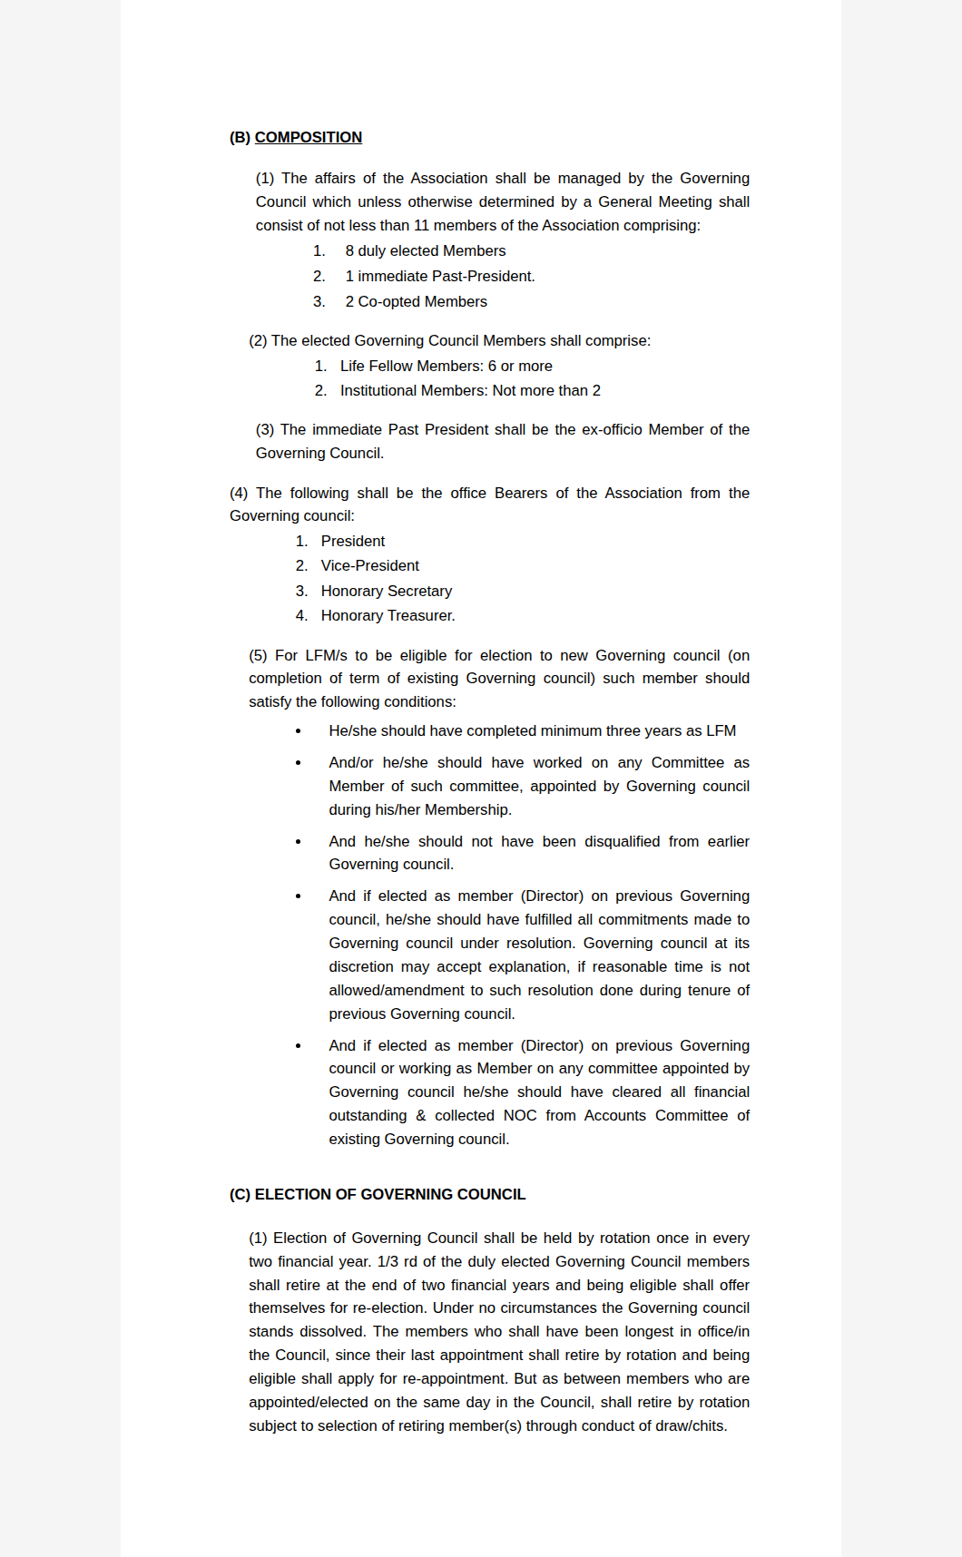(B) COMPOSITION
(1) The affairs of the Association shall be managed by the Governing Council which unless otherwise determined by a General Meeting shall consist of not less than 11 members of the Association comprising:
8 duly elected Members
1 immediate Past-President.
2 Co-opted Members
(2) The elected Governing Council Members shall comprise:
Life Fellow Members: 6 or more
Institutional Members: Not more than 2
(3) The immediate Past President shall be the ex-officio Member of the Governing Council.
(4) The following shall be the office Bearers of the Association from the Governing council:
President
Vice-President
Honorary Secretary
Honorary Treasurer.
(5) For LFM/s to be eligible for election to new Governing council (on completion of term of existing Governing council) such member should satisfy the following conditions:
He/she should have completed minimum three years as LFM
And/or he/she should have worked on any Committee as Member of such committee, appointed by Governing council during his/her Membership.
And he/she should not have been disqualified from earlier Governing council.
And if elected as member (Director) on previous Governing council, he/she should have fulfilled all commitments made to Governing council under resolution. Governing council at its discretion may accept explanation, if reasonable time is not allowed/amendment to such resolution done during tenure of previous Governing council.
And if elected as member (Director) on previous Governing council or working as Member on any committee appointed by Governing council he/she should have cleared all financial outstanding & collected NOC from Accounts Committee of existing Governing council.
(C) ELECTION OF GOVERNING COUNCIL
(1) Election of Governing Council shall be held by rotation once in every two financial year. 1/3 rd of the duly elected Governing Council members shall retire at the end of two financial years and being eligible shall offer themselves for re-election. Under no circumstances the Governing council stands dissolved. The members who shall have been longest in office/in the Council, since their last appointment shall retire by rotation and being eligible shall apply for re-appointment. But as between members who are appointed/elected on the same day in the Council, shall retire by rotation subject to selection of retiring member(s) through conduct of draw/chits.